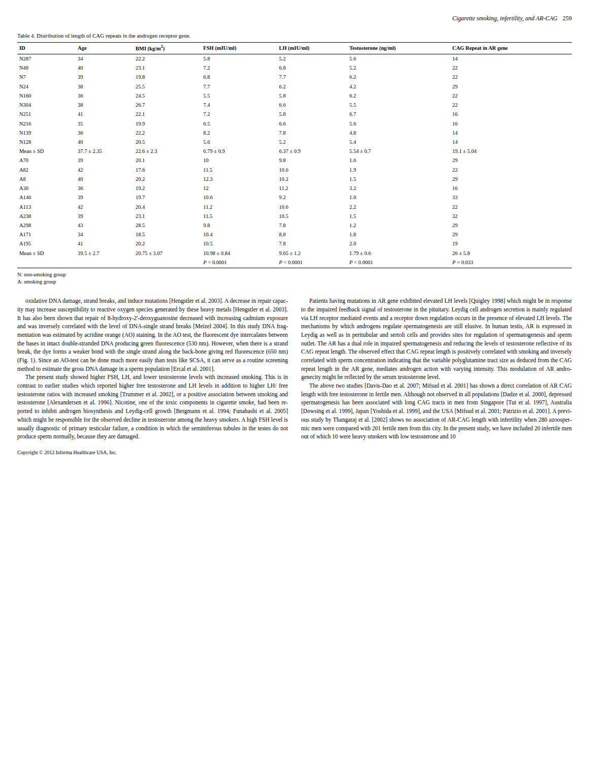Cigarette smoking, infertility, and AR-CAG 259
Table 4. Distribution of length of CAG repeats in the androgen receptor gene.
| ID | Age | BMI (kg/m 2 ) | FSH (mIU/ml) | LH (mIU/ml) | Testosterone (ng/ml) | CAG Repeat in AR gene |
| --- | --- | --- | --- | --- | --- | --- |
| N287 | 34 | 22.2 | 5.8 | 5.2 | 5.6 | 14 |
| N40 | 40 | 23.1 | 7.2 | 6.8 | 5.2 | 22 |
| N7 | 39 | 19.8 | 6.8 | 7.7 | 6.2 | 22 |
| N24 | 38 | 25.5 | 7.7 | 6.2 | 4.2 | 29 |
| N160 | 36 | 24.5 | 5.5 | 5.8 | 6.2 | 22 |
| N304 | 38 | 26.7 | 7.4 | 6.6 | 5.5 | 22 |
| N251 | 41 | 22.1 | 7.2 | 5.8 | 6.7 | 16 |
| N216 | 35 | 19.9 | 6.5 | 6.6 | 5.6 | 16 |
| N139 | 36 | 22.2 | 8.2 | 7.8 | 4.8 | 14 |
| N128 | 40 | 20.5 | 5.6 | 5.2 | 5.4 | 14 |
| Mean ± SD | 37.7 ± 2.35 | 22.6 ± 2.3 | 6.79 ± 0.9 | 6.37 ± 0.9 | 5.54 ± 0.7 | 19.1 ± 5.04 |
| A70 | 39 | 20.1 | 10 | 9.8 | 1.6 | 29 |
| A82 | 42 | 17.6 | 11.5 | 10.6 | 1.9 | 22 |
| A8 | 40 | 20.2 | 12.3 | 10.2 | 1.5 | 29 |
| A30 | 36 | 19.2 | 12 | 11.2 | 3.2 | 16 |
| A146 | 39 | 19.7 | 10.6 | 9.2 | 1.0 | 33 |
| A113 | 42 | 20.4 | 11.2 | 10.6 | 2.2 | 22 |
| A238 | 39 | 23.1 | 11.5 | 10.5 | 1.5 | 32 |
| A298 | 43 | 28.5 | 9.8 | 7.8 | 1.2 | 29 |
| A171 | 34 | 18.5 | 10.4 | 8.8 | 1.8 | 29 |
| A195 | 41 | 20.2 | 10.5 | 7.8 | 2.0 | 19 |
| Mean ± SD | 39.5 ± 2.7 | 20.75 ± 3.07 | 10.98 ± 0.84 | 9.65 ± 1.2 | 1.79 ± 0.6 | 26 ± 5.8 |
| | | | P < 0.0001 | P < 0.0001 | P < 0.0001 | P = 0.033 |
N: non-smoking group
A: smoking group
oxidative DNA damage, strand breaks, and induce mutations [Hengstler et al. 2003]. A decrease in repair capacity may increase susceptibility to reactive oxygen species generated by these heavy metals [Hengstler et al. 2003]. It has also been shown that repair of 8-hydroxy-2'-deoxyguanosine decreased with increasing cadmium exposure and was inversely correlated with the level of DNA-single strand breaks [Meizel 2004]. In this study DNA fragmentation was estimated by acridine orange (AO) staining. In the AO test, the fluorescent dye intercalates between the bases in intact double-stranded DNA producing green fluorescence (530 nm). However, when there is a strand break, the dye forms a weaker bond with the single strand along the back-bone giving red fluorescence (650 nm) (Fig. 1). Since an AO-test can be done much more easily than tests like SCSA, it can serve as a routine screening method to estimate the gross DNA damage in a sperm population [Ercal et al. 2001].
The present study showed higher FSH, LH, and lower testosterone levels with increased smoking. This is in contrast to earlier studies which reported higher free testosterone and LH levels in addition to higher LH/ free testosterone ratios with increased smoking [Trummer et al. 2002], or a positive association between smoking and testosterone [Alexandersen et al. 1996]. Nicotine, one of the toxic components in cigarette smoke, had been reported to inhibit androgen biosynthesis and Leydig-cell growth [Bergmann et al. 1994; Funabashi et al. 2005] which might be responsible for the observed decline in testosterone among the heavy smokers. A high FSH level is usually diagnostic of primary testicular failure, a condition in which the seminiferous tubules in the testes do not produce sperm normally, because they are damaged.
Patients having mutations in AR gene exhibited elevated LH levels [Quigley 1998] which might be in response to the impaired feedback signal of testosterone in the pituitary. Leydig cell androgen secretion is mainly regulated via LH receptor mediated events and a receptor down regulation occurs in the presence of elevated LH levels. The mechanisms by which androgens regulate spermatogenesis are still elusive. In human testis, AR is expressed in Leydig as well as in peritubular and sertoli cells and provides sites for regulation of spermatogenesis and sperm outlet. The AR has a dual role in impaired spermatogenesis and reducing the levels of testosterone reflective of its CAG repeat length. The observed effect that CAG repeat length is positively correlated with smoking and inversely correlated with sperm concentration indicating that the variable polyglutamine tract size as deduced from the CAG repeat length in the AR gene, mediates androgen action with varying intensity. This modulation of AR androgenecity might be reflected by the serum testosterone level.
The above two studies [Davis-Dao et al. 2007; Mifsud et al. 2001] has shown a direct correlation of AR CAG length with free testosterone in fertile men. Although not observed in all populations [Dadze et al. 2000], depressed spermatogenesis has been associated with long CAG tracts in men from Singapore [Tut et al. 1997], Australia [Dowsing et al. 1999], Japan [Yoshida et al. 1999], and the USA [Mifsud et al. 2001; Patrizio et al. 2001]. A previous study by Thangaraj et al. [2002] shows no association of AR-CAG length with infertility when 280 azoospermic men were compared with 201 fertile men from this city. In the present study, we have included 20 infertile men out of which 10 were heavy smokers with low testosterone and 10
Copyright © 2012 Informa Healthcare USA, Inc.